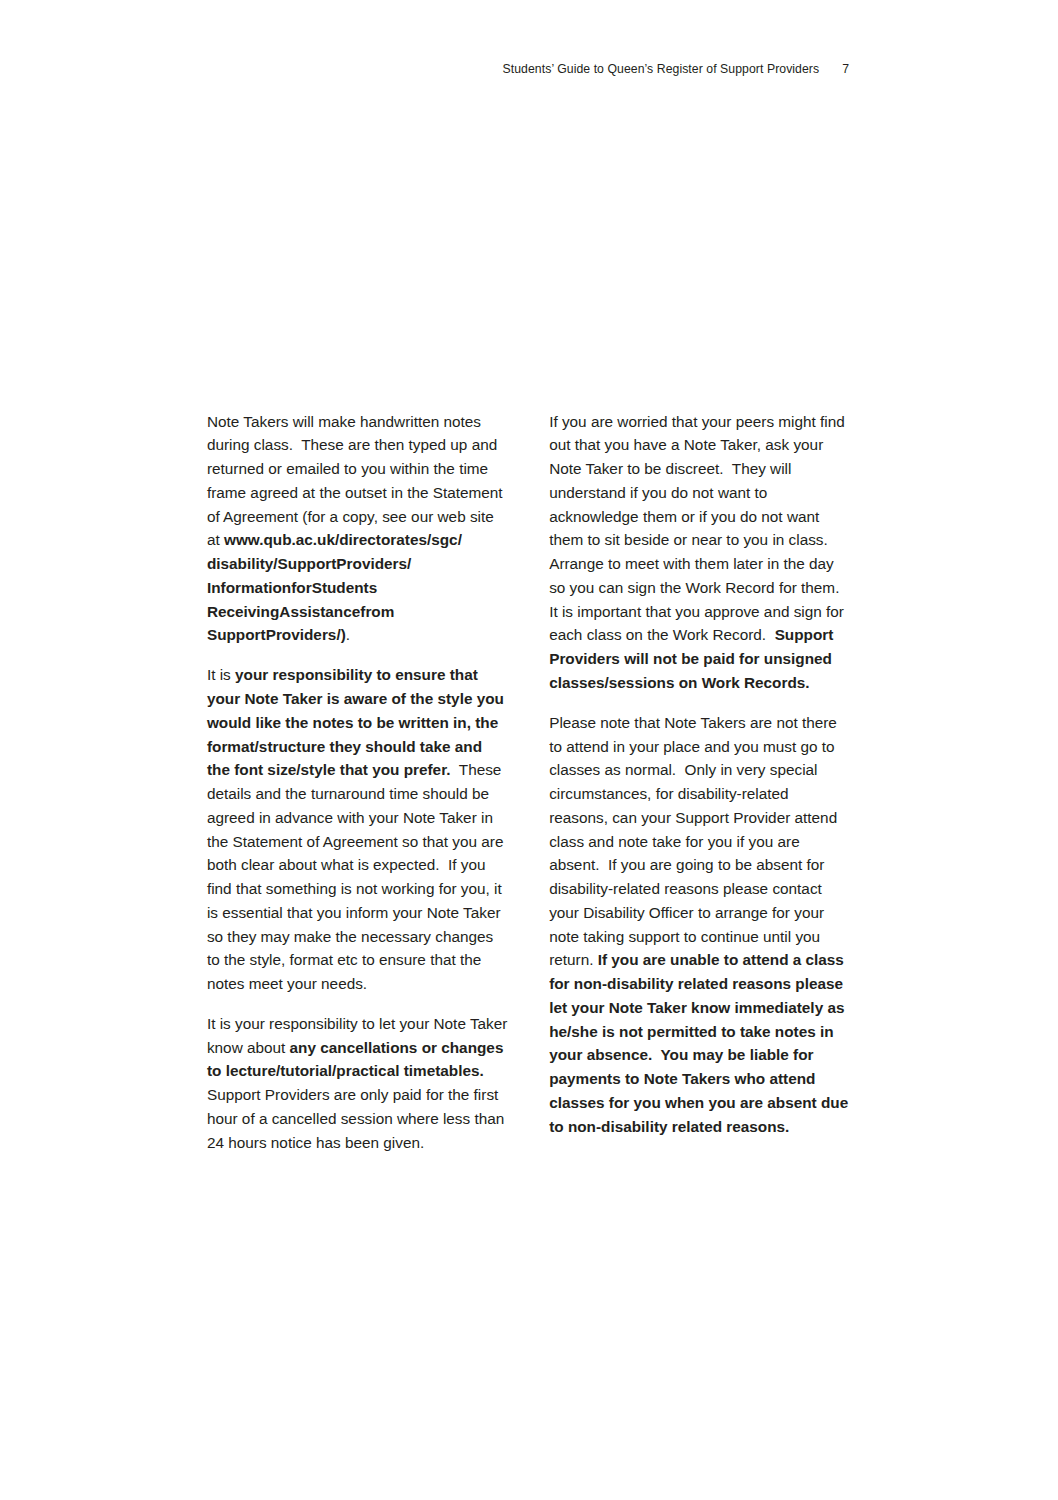Students’ Guide to Queen’s Register of Support Providers 7
Note Takers will make handwritten notes during class. These are then typed up and returned or emailed to you within the time frame agreed at the outset in the Statement of Agreement (for a copy, see our web site at www.qub.ac.uk/directorates/sgc/ disability/SupportProviders/ InformationforStudents ReceivingAssistancefrom SupportProviders/).
It is your responsibility to ensure that your Note Taker is aware of the style you would like the notes to be written in, the format/structure they should take and the font size/style that you prefer. These details and the turnaround time should be agreed in advance with your Note Taker in the Statement of Agreement so that you are both clear about what is expected. If you find that something is not working for you, it is essential that you inform your Note Taker so they may make the necessary changes to the style, format etc to ensure that the notes meet your needs.
It is your responsibility to let your Note Taker know about any cancellations or changes to lecture/tutorial/practical timetables. Support Providers are only paid for the first hour of a cancelled session where less than 24 hours notice has been given.
If you are worried that your peers might find out that you have a Note Taker, ask your Note Taker to be discreet. They will understand if you do not want to acknowledge them or if you do not want them to sit beside or near to you in class. Arrange to meet with them later in the day so you can sign the Work Record for them. It is important that you approve and sign for each class on the Work Record. Support Providers will not be paid for unsigned classes/sessions on Work Records.
Please note that Note Takers are not there to attend in your place and you must go to classes as normal. Only in very special circumstances, for disability-related reasons, can your Support Provider attend class and note take for you if you are absent. If you are going to be absent for disability-related reasons please contact your Disability Officer to arrange for your note taking support to continue until you return. If you are unable to attend a class for non-disability related reasons please let your Note Taker know immediately as he/she is not permitted to take notes in your absence. You may be liable for payments to Note Takers who attend classes for you when you are absent due to non-disability related reasons.